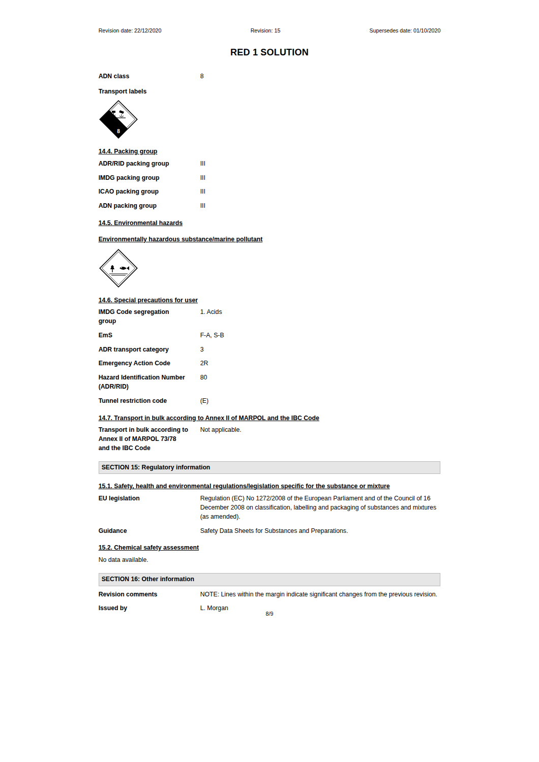Revision date: 22/12/2020 Revision: 15 Supersedes date: 01/10/2020
RED 1 SOLUTION
ADN class
8
Transport labels
8
14.4. Packing group
ADR/RID packing group
III
IMDG packing group
III
ICAO packing group
III
ADN packing group
III
14.5. Environmental hazards
Environmentally hazardous substance/marine pollutant
14.6. Special precautions for user
IMDG Code segregation
group
1. Acids
EmS
F-A, S-B
ADR transport category
3
Emergency Action Code
2R
Hazard Identification Number
(ADR/RID)
80
Tunnel restriction code
(E)
14.7. Transport in bulk according to Annex II of MARPOL and the IBC Code
Transport in bulk according to
Annex II of MARPOL 73/78
and the IBC Code
Not applicable.
SECTION 15: Regulatory information
15.1. Safety, health and environmental regulations/legislation specific for the substance or mixture
EU legislation
Regulation (EC) No 1272/2008 of the European Parliament and of the Council of 16 December 2008 on classification, labelling and packaging of substances and mixtures (as amended).
Guidance
Safety Data Sheets for Substances and Preparations.
15.2. Chemical safety assessment
No data available.
SECTION 16: Other information
Revision comments
NOTE: Lines within the margin indicate significant changes from the previous revision.
Issued by
L. Morgan
8/9